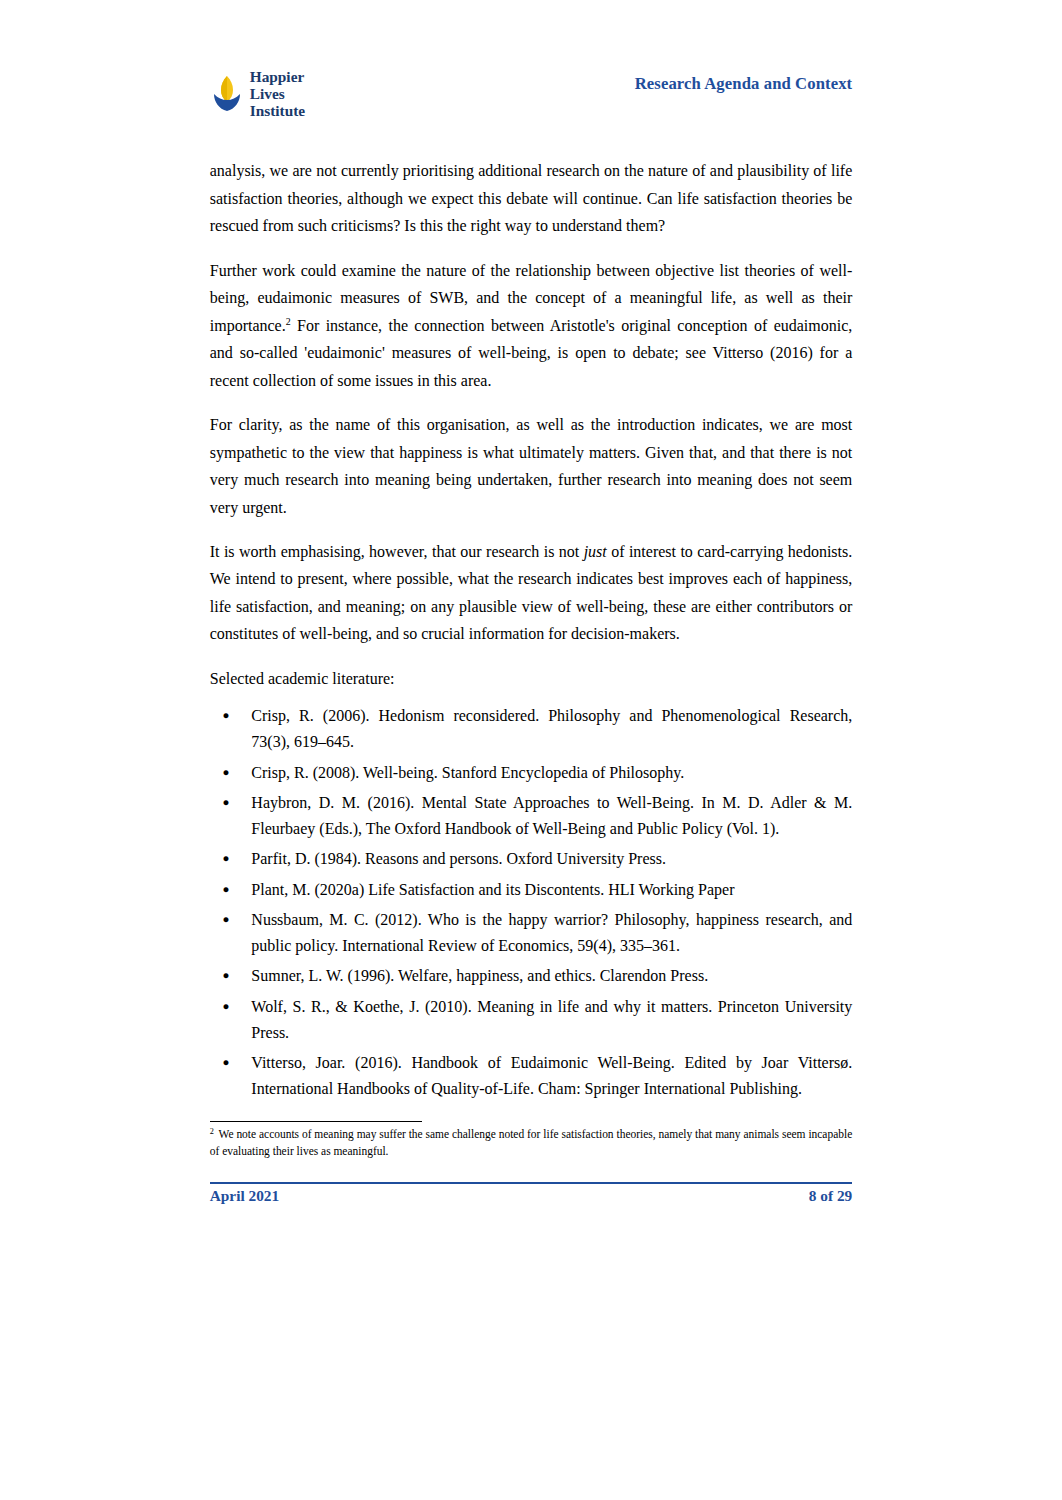Happier
Lives
Institute
Research Agenda and Context
analysis, we are not currently prioritising additional research on the nature of and plausibility of life satisfaction theories, although we expect this debate will continue. Can life satisfaction theories be rescued from such criticisms? Is this the right way to understand them?
Further work could examine the nature of the relationship between objective list theories of well-being, eudaimonic measures of SWB, and the concept of a meaningful life, as well as their importance.2 For instance, the connection between Aristotle's original conception of eudaimonic, and so-called 'eudaimonic' measures of well-being, is open to debate; see Vitterso (2016) for a recent collection of some issues in this area.
For clarity, as the name of this organisation, as well as the introduction indicates, we are most sympathetic to the view that happiness is what ultimately matters. Given that, and that there is not very much research into meaning being undertaken, further research into meaning does not seem very urgent.
It is worth emphasising, however, that our research is not just of interest to card-carrying hedonists. We intend to present, where possible, what the research indicates best improves each of happiness, life satisfaction, and meaning; on any plausible view of well-being, these are either contributors or constitutes of well-being, and so crucial information for decision-makers.
Selected academic literature:
Crisp, R. (2006). Hedonism reconsidered. Philosophy and Phenomenological Research, 73(3), 619–645.
Crisp, R. (2008). Well-being. Stanford Encyclopedia of Philosophy.
Haybron, D. M. (2016). Mental State Approaches to Well-Being. In M. D. Adler & M. Fleurbaey (Eds.), The Oxford Handbook of Well-Being and Public Policy (Vol. 1).
Parfit, D. (1984). Reasons and persons. Oxford University Press.
Plant, M. (2020a) Life Satisfaction and its Discontents. HLI Working Paper
Nussbaum, M. C. (2012). Who is the happy warrior? Philosophy, happiness research, and public policy. International Review of Economics, 59(4), 335–361.
Sumner, L. W. (1996). Welfare, happiness, and ethics. Clarendon Press.
Wolf, S. R., & Koethe, J. (2010). Meaning in life and why it matters. Princeton University Press.
Vitterso, Joar. (2016). Handbook of Eudaimonic Well-Being. Edited by Joar Vittersø. International Handbooks of Quality-of-Life. Cham: Springer International Publishing.
2 We note accounts of meaning may suffer the same challenge noted for life satisfaction theories, namely that many animals seem incapable of evaluating their lives as meaningful.
April 2021
8 of 29